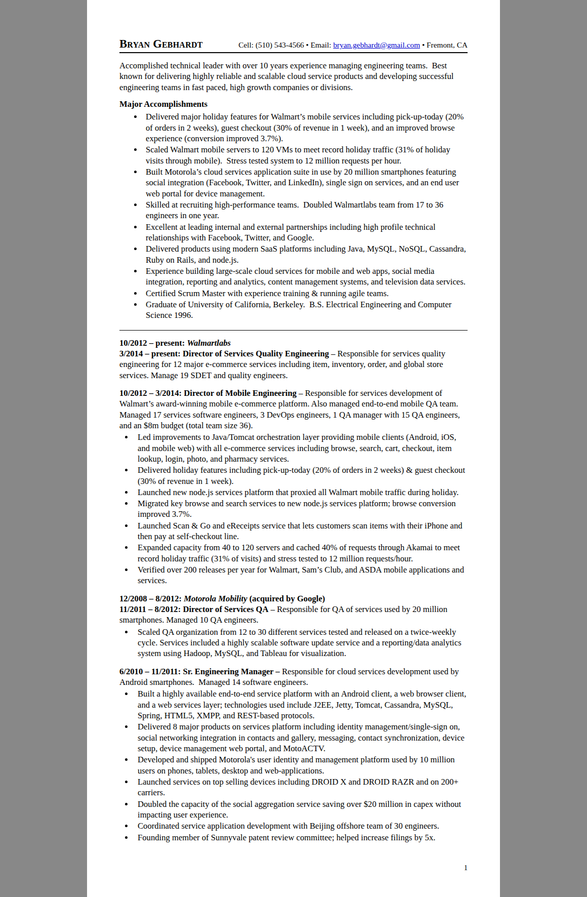Bryan Gebhardt
Cell: (510) 543-4566 • Email: bryan.gebhardt@gmail.com • Fremont, CA
Accomplished technical leader with over 10 years experience managing engineering teams. Best known for delivering highly reliable and scalable cloud service products and developing successful engineering teams in fast paced, high growth companies or divisions.
Major Accomplishments
Delivered major holiday features for Walmart’s mobile services including pick-up-today (20% of orders in 2 weeks), guest checkout (30% of revenue in 1 week), and an improved browse experience (conversion improved 3.7%).
Scaled Walmart mobile servers to 120 VMs to meet record holiday traffic (31% of holiday visits through mobile). Stress tested system to 12 million requests per hour.
Built Motorola’s cloud services application suite in use by 20 million smartphones featuring social integration (Facebook, Twitter, and LinkedIn), single sign on services, and an end user web portal for device management.
Skilled at recruiting high-performance teams. Doubled Walmartlabs team from 17 to 36 engineers in one year.
Excellent at leading internal and external partnerships including high profile technical relationships with Facebook, Twitter, and Google.
Delivered products using modern SaaS platforms including Java, MySQL, NoSQL, Cassandra, Ruby on Rails, and node.js.
Experience building large-scale cloud services for mobile and web apps, social media integration, reporting and analytics, content management systems, and television data services.
Certified Scrum Master with experience training & running agile teams.
Graduate of University of California, Berkeley. B.S. Electrical Engineering and Computer Science 1996.
10/2012 – present: Walmartlabs
3/2014 – present: Director of Services Quality Engineering – Responsible for services quality engineering for 12 major e-commerce services including item, inventory, order, and global store services. Manage 19 SDET and quality engineers.
10/2012 – 3/2014: Director of Mobile Engineering – Responsible for services development of Walmart’s award-winning mobile e-commerce platform. Also managed end-to-end mobile QA team. Managed 17 services software engineers, 3 DevOps engineers, 1 QA manager with 15 QA engineers, and an $8m budget (total team size 36).
Led improvements to Java/Tomcat orchestration layer providing mobile clients (Android, iOS, and mobile web) with all e-commerce services including browse, search, cart, checkout, item lookup, login, photo, and pharmacy services.
Delivered holiday features including pick-up-today (20% of orders in 2 weeks) & guest checkout (30% of revenue in 1 week).
Launched new node.js services platform that proxied all Walmart mobile traffic during holiday.
Migrated key browse and search services to new node.js services platform; browse conversion improved 3.7%.
Launched Scan & Go and eReceipts service that lets customers scan items with their iPhone and then pay at self-checkout line.
Expanded capacity from 40 to 120 servers and cached 40% of requests through Akamai to meet record holiday traffic (31% of visits) and stress tested to 12 million requests/hour.
Verified over 200 releases per year for Walmart, Sam’s Club, and ASDA mobile applications and services.
12/2008 – 8/2012: Motorola Mobility (acquired by Google)
11/2011 – 8/2012: Director of Services QA – Responsible for QA of services used by 20 million smartphones. Managed 10 QA engineers.
Scaled QA organization from 12 to 30 different services tested and released on a twice-weekly cycle. Services included a highly scalable software update service and a reporting/data analytics system using Hadoop, MySQL, and Tableau for visualization.
6/2010 – 11/2011: Sr. Engineering Manager – Responsible for cloud services development used by Android smartphones. Managed 14 software engineers.
Built a highly available end-to-end service platform with an Android client, a web browser client, and a web services layer; technologies used include J2EE, Jetty, Tomcat, Cassandra, MySQL, Spring, HTML5, XMPP, and REST-based protocols.
Delivered 8 major products on services platform including identity management/single-sign on, social networking integration in contacts and gallery, messaging, contact synchronization, device setup, device management web portal, and MotoACTV.
Developed and shipped Motorola's user identity and management platform used by 10 million users on phones, tablets, desktop and web-applications.
Launched services on top selling devices including DROID X and DROID RAZR and on 200+ carriers.
Doubled the capacity of the social aggregation service saving over $20 million in capex without impacting user experience.
Coordinated service application development with Beijing offshore team of 30 engineers.
Founding member of Sunnyvale patent review committee; helped increase filings by 5x.
1